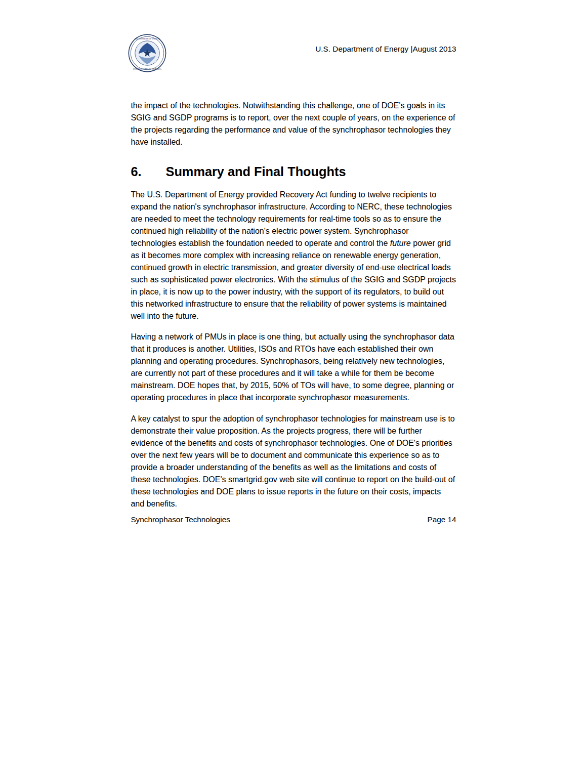DEPARTMENT OF ENERGY UNITED STATES OF AMERICA
U.S. Department of Energy |August 2013
the impact of the technologies. Notwithstanding this challenge, one of DOE's goals in its SGIG and SGDP programs is to report, over the next couple of years, on the experience of the projects regarding the performance and value of the synchrophasor technologies they have installed.
6. Summary and Final Thoughts
The U.S. Department of Energy provided Recovery Act funding to twelve recipients to expand the nation's synchrophasor infrastructure. According to NERC, these technologies are needed to meet the technology requirements for real-time tools so as to ensure the continued high reliability of the nation's electric power system. Synchrophasor technologies establish the foundation needed to operate and control the future power grid as it becomes more complex with increasing reliance on renewable energy generation, continued growth in electric transmission, and greater diversity of end-use electrical loads such as sophisticated power electronics. With the stimulus of the SGIG and SGDP projects in place, it is now up to the power industry, with the support of its regulators, to build out this networked infrastructure to ensure that the reliability of power systems is maintained well into the future.
Having a network of PMUs in place is one thing, but actually using the synchrophasor data that it produces is another. Utilities, ISOs and RTOs have each established their own planning and operating procedures. Synchrophasors, being relatively new technologies, are currently not part of these procedures and it will take a while for them be become mainstream. DOE hopes that, by 2015, 50% of TOs will have, to some degree, planning or operating procedures in place that incorporate synchrophasor measurements.
A key catalyst to spur the adoption of synchrophasor technologies for mainstream use is to demonstrate their value proposition. As the projects progress, there will be further evidence of the benefits and costs of synchrophasor technologies. One of DOE's priorities over the next few years will be to document and communicate this experience so as to provide a broader understanding of the benefits as well as the limitations and costs of these technologies. DOE's smartgrid.gov web site will continue to report on the build-out of these technologies and DOE plans to issue reports in the future on their costs, impacts and benefits.
Synchrophasor Technologies Page 14